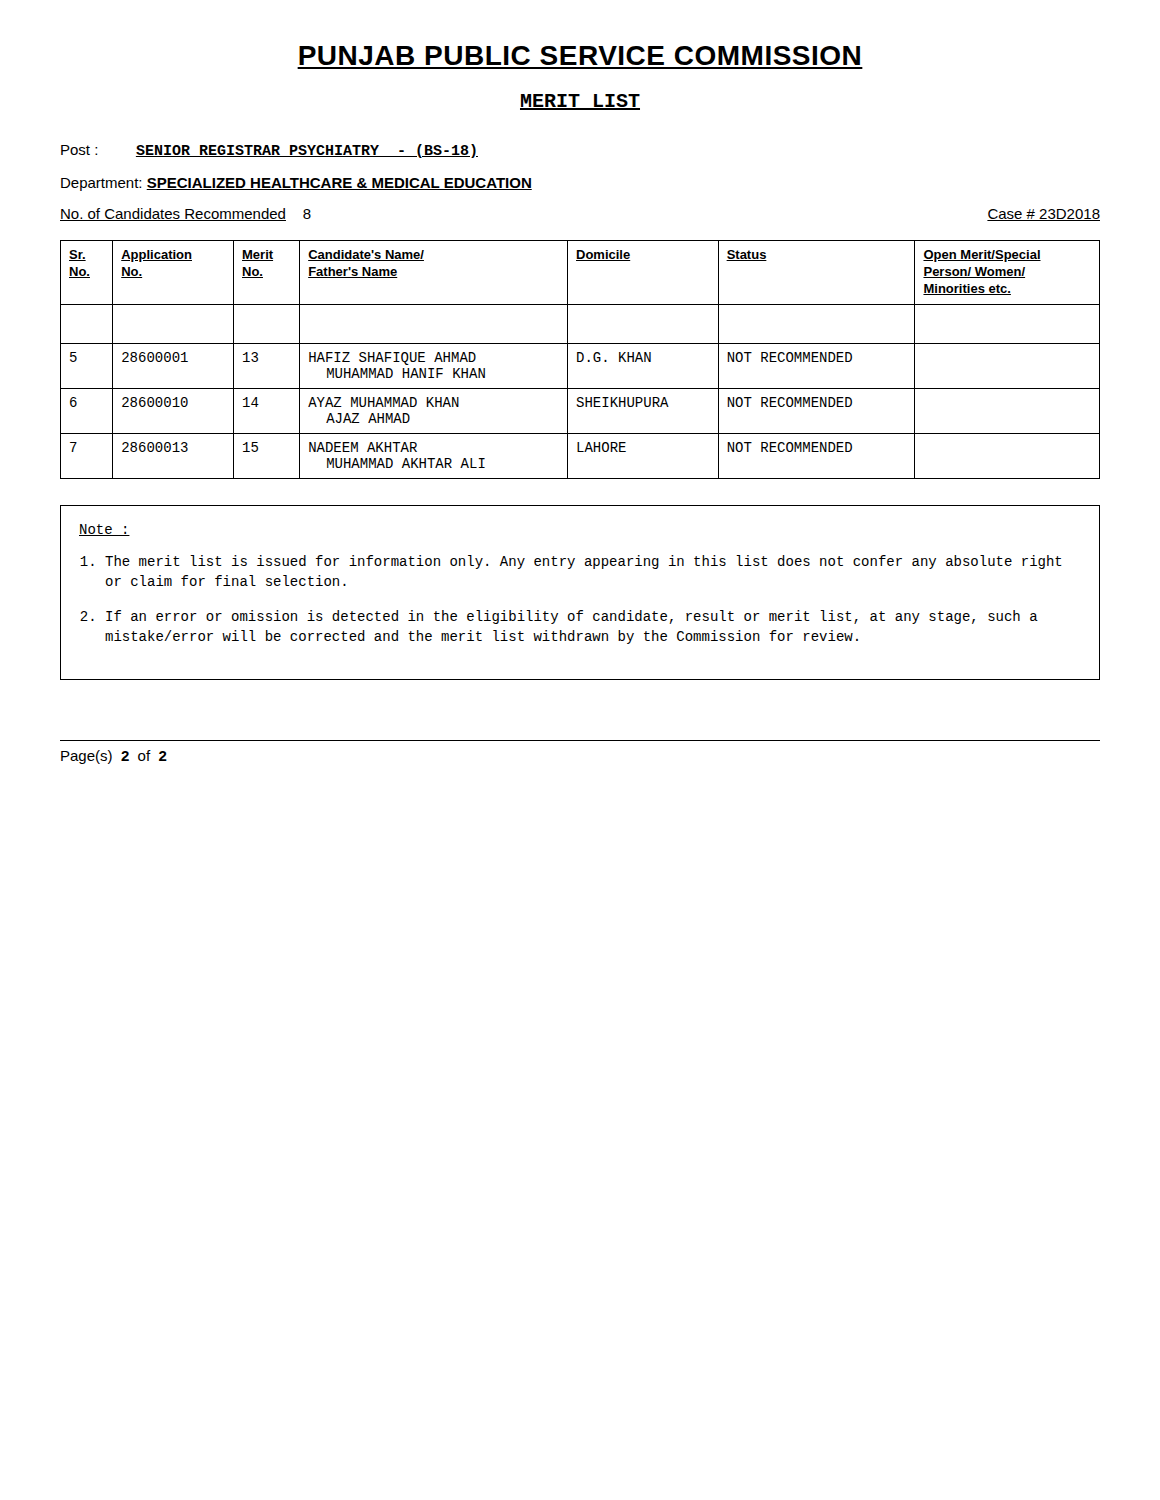PUNJAB PUBLIC SERVICE COMMISSION
MERIT LIST
Post : SENIOR REGISTRAR PSYCHIATRY - (BS-18)
Department: SPECIALIZED HEALTHCARE & MEDICAL EDUCATION
No. of Candidates Recommended 8
Case # 23D2018
| Sr. No. | Application No. | Merit No. | Candidate's Name/ Father's Name | Domicile | Status | Open Merit/Special Person/ Women/ Minorities etc. |
| --- | --- | --- | --- | --- | --- | --- |
| 5 | 28600001 | 13 | HAFIZ SHAFIQUE AHMAD MUHAMMAD HANIF KHAN | D.G. KHAN | NOT RECOMMENDED | |
| 6 | 28600010 | 14 | AYAZ MUHAMMAD KHAN AJAZ AHMAD | SHEIKHUPURA | NOT RECOMMENDED | |
| 7 | 28600013 | 15 | NADEEM AKHTAR MUHAMMAD AKHTAR ALI | LAHORE | NOT RECOMMENDED | |
Note :
The merit list is issued for information only. Any entry appearing in this list does not confer any absolute right or claim for final selection.
If an error or omission is detected in the eligibility of candidate, result or merit list, at any stage, such a mistake/error will be corrected and the merit list withdrawn by the Commission for review.
Page(s) 2 of 2